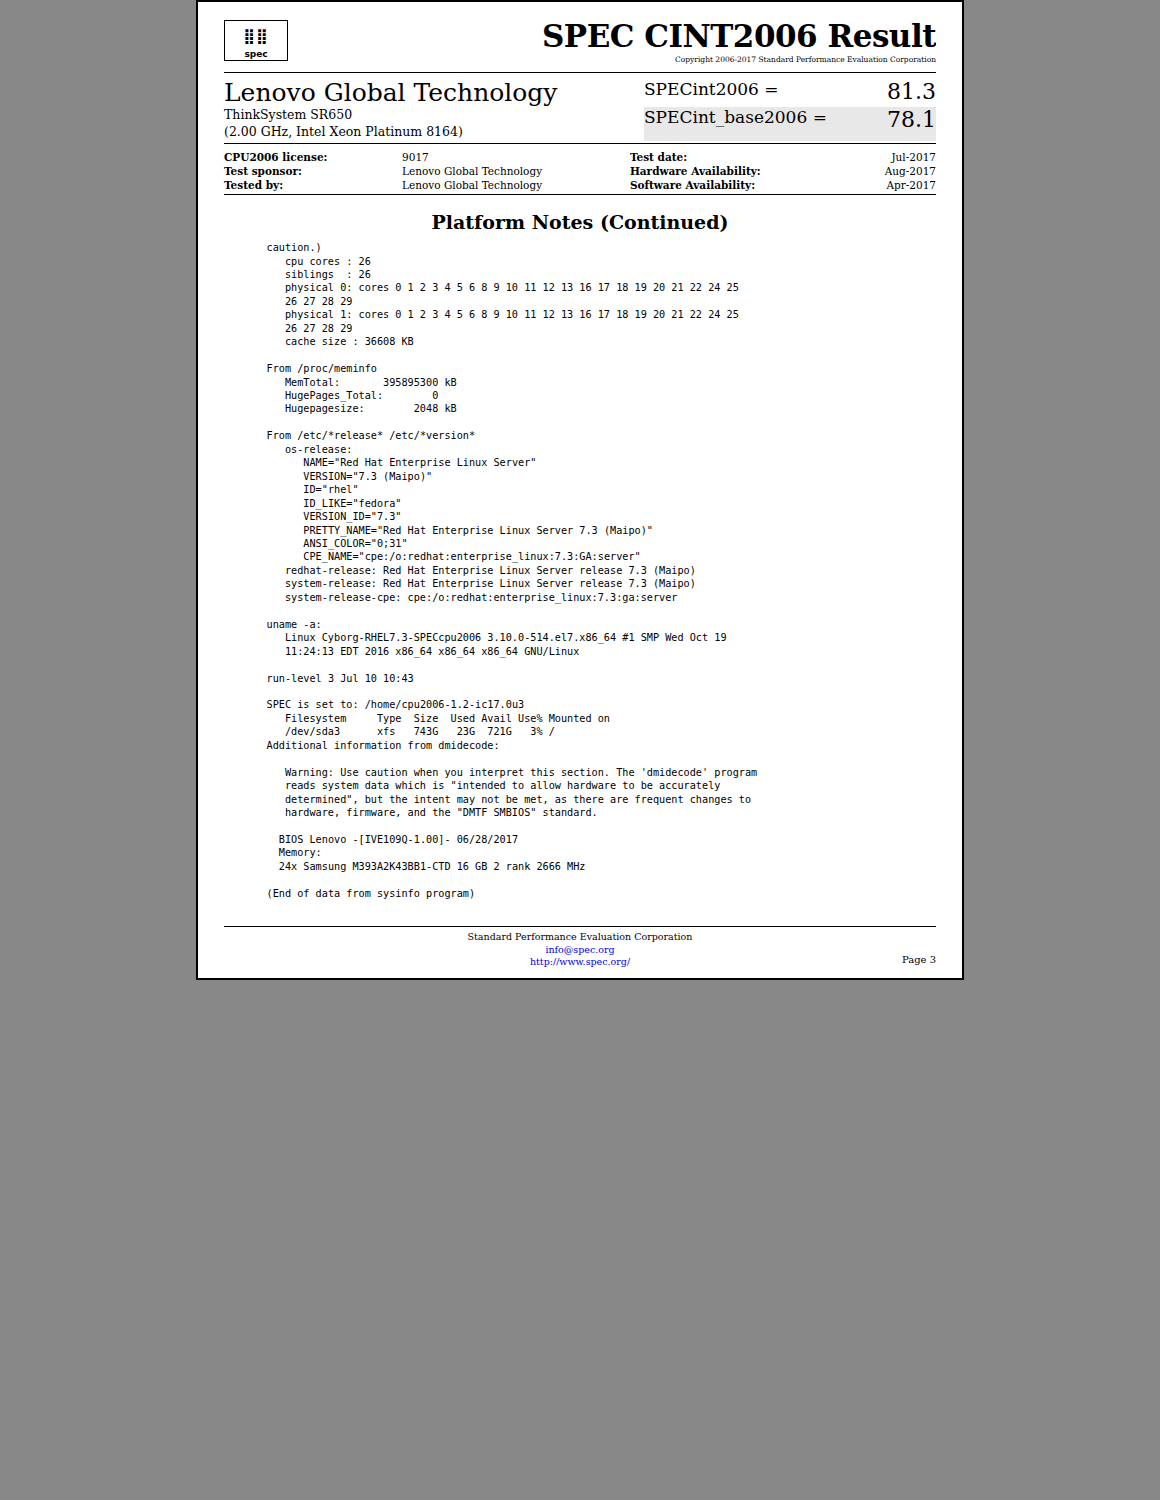⣿⣿ spec
SPEC CINT2006 Result
Copyright 2006-2017 Standard Performance Evaluation Corporation
| Lenovo Global Technology | SPECint2006 = | 81.3 |
| ThinkSystem SR650 (2.00 GHz, Intel Xeon Platinum 8164) | SPECint_base2006 = | 78.1 |
| CPU2006 license: | 9017 | Test date: | Jul-2017 |
| Test sponsor: | Lenovo Global Technology | Hardware Availability: | Aug-2017 |
| Tested by: | Lenovo Global Technology | Software Availability: | Apr-2017 |
Platform Notes (Continued)
    caution.)
       cpu cores : 26
       siblings  : 26
       physical 0: cores 0 1 2 3 4 5 6 8 9 10 11 12 13 16 17 18 19 20 21 22 24 25
       26 27 28 29
       physical 1: cores 0 1 2 3 4 5 6 8 9 10 11 12 13 16 17 18 19 20 21 22 24 25
       26 27 28 29
       cache size : 36608 KB

    From /proc/meminfo
       MemTotal:       395895300 kB
       HugePages_Total:        0
       Hugepagesize:        2048 kB

    From /etc/*release* /etc/*version*
       os-release:
          NAME="Red Hat Enterprise Linux Server"
          VERSION="7.3 (Maipo)"
          ID="rhel"
          ID_LIKE="fedora"
          VERSION_ID="7.3"
          PRETTY_NAME="Red Hat Enterprise Linux Server 7.3 (Maipo)"
          ANSI_COLOR="0;31"
          CPE_NAME="cpe:/o:redhat:enterprise_linux:7.3:GA:server"
       redhat-release: Red Hat Enterprise Linux Server release 7.3 (Maipo)
       system-release: Red Hat Enterprise Linux Server release 7.3 (Maipo)
       system-release-cpe: cpe:/o:redhat:enterprise_linux:7.3:ga:server

    uname -a:
       Linux Cyborg-RHEL7.3-SPECcpu2006 3.10.0-514.el7.x86_64 #1 SMP Wed Oct 19
       11:24:13 EDT 2016 x86_64 x86_64 x86_64 GNU/Linux

    run-level 3 Jul 10 10:43

    SPEC is set to: /home/cpu2006-1.2-ic17.0u3
       Filesystem     Type  Size  Used Avail Use% Mounted on
       /dev/sda3      xfs   743G   23G  721G   3% /
    Additional information from dmidecode:

       Warning: Use caution when you interpret this section. The 'dmidecode' program
       reads system data which is "intended to allow hardware to be accurately
       determined", but the intent may not be met, as there are frequent changes to
       hardware, firmware, and the "DMTF SMBIOS" standard.

      BIOS Lenovo -[IVE109Q-1.00]- 06/28/2017
      Memory:
      24x Samsung M393A2K43BB1-CTD 16 GB 2 rank 2666 MHz

    (End of data from sysinfo program)
Standard Performance Evaluation Corporation
info@spec.org
http://www.spec.org/ Page 3